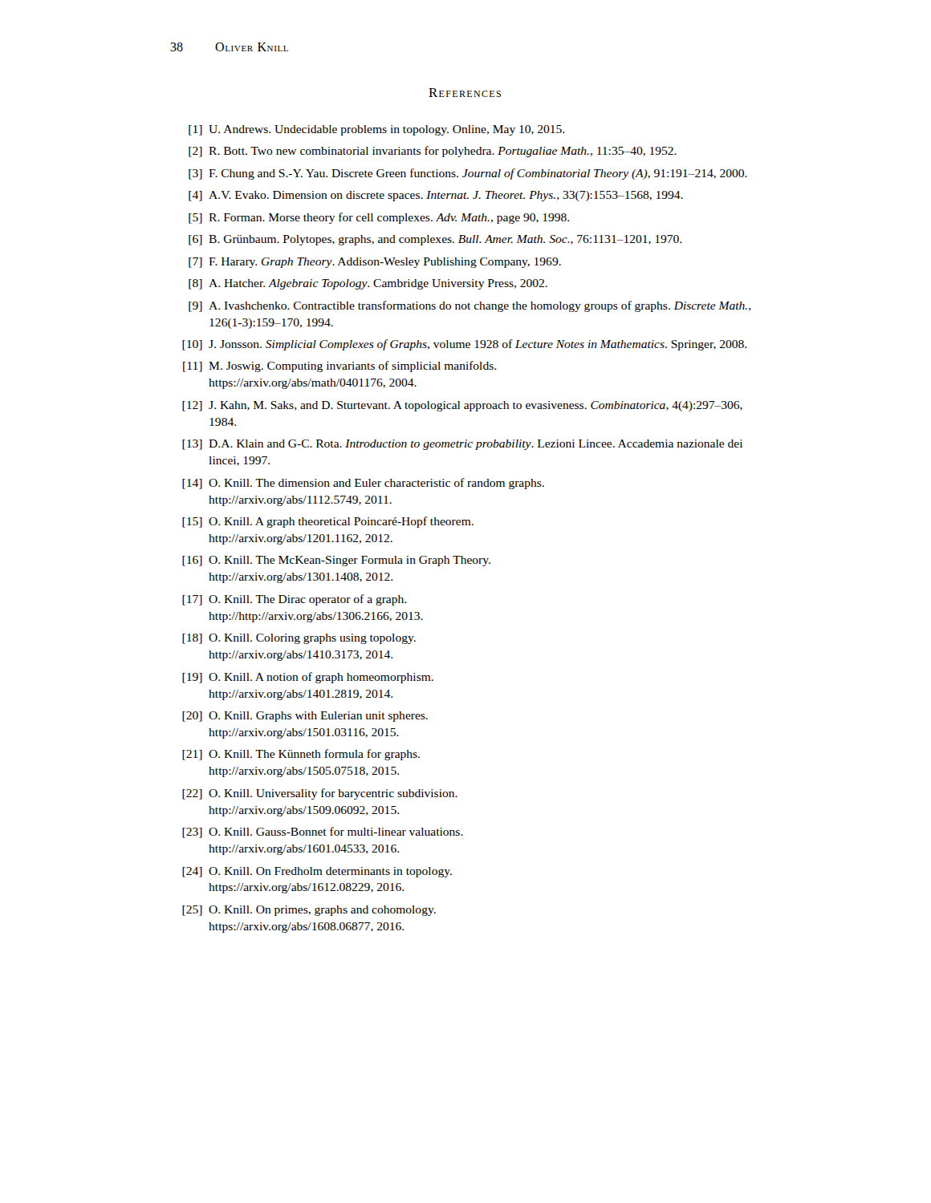38 Oliver Knill
References
[1] U. Andrews. Undecidable problems in topology. Online, May 10, 2015.
[2] R. Bott. Two new combinatorial invariants for polyhedra. Portugaliae Math., 11:35–40, 1952.
[3] F. Chung and S.-Y. Yau. Discrete Green functions. Journal of Combinatorial Theory (A), 91:191–214, 2000.
[4] A.V. Evako. Dimension on discrete spaces. Internat. J. Theoret. Phys., 33(7):1553–1568, 1994.
[5] R. Forman. Morse theory for cell complexes. Adv. Math., page 90, 1998.
[6] B. Grünbaum. Polytopes, graphs, and complexes. Bull. Amer. Math. Soc., 76:1131–1201, 1970.
[7] F. Harary. Graph Theory. Addison-Wesley Publishing Company, 1969.
[8] A. Hatcher. Algebraic Topology. Cambridge University Press, 2002.
[9] A. Ivashchenko. Contractible transformations do not change the homology groups of graphs. Discrete Math., 126(1-3):159–170, 1994.
[10] J. Jonsson. Simplicial Complexes of Graphs, volume 1928 of Lecture Notes in Mathematics. Springer, 2008.
[11] M. Joswig. Computing invariants of simplicial manifolds. https://arxiv.org/abs/math/0401176, 2004.
[12] J. Kahn, M. Saks, and D. Sturtevant. A topological approach to evasiveness. Combinatorica, 4(4):297–306, 1984.
[13] D.A. Klain and G-C. Rota. Introduction to geometric probability. Lezioni Lincee. Accademia nazionale dei lincei, 1997.
[14] O. Knill. The dimension and Euler characteristic of random graphs. http://arxiv.org/abs/1112.5749, 2011.
[15] O. Knill. A graph theoretical Poincaré-Hopf theorem. http://arxiv.org/abs/1201.1162, 2012.
[16] O. Knill. The McKean-Singer Formula in Graph Theory. http://arxiv.org/abs/1301.1408, 2012.
[17] O. Knill. The Dirac operator of a graph. http://http://arxiv.org/abs/1306.2166, 2013.
[18] O. Knill. Coloring graphs using topology. http://arxiv.org/abs/1410.3173, 2014.
[19] O. Knill. A notion of graph homeomorphism. http://arxiv.org/abs/1401.2819, 2014.
[20] O. Knill. Graphs with Eulerian unit spheres. http://arxiv.org/abs/1501.03116, 2015.
[21] O. Knill. The Künneth formula for graphs. http://arxiv.org/abs/1505.07518, 2015.
[22] O. Knill. Universality for barycentric subdivision. http://arxiv.org/abs/1509.06092, 2015.
[23] O. Knill. Gauss-Bonnet for multi-linear valuations. http://arxiv.org/abs/1601.04533, 2016.
[24] O. Knill. On Fredholm determinants in topology. https://arxiv.org/abs/1612.08229, 2016.
[25] O. Knill. On primes, graphs and cohomology. https://arxiv.org/abs/1608.06877, 2016.